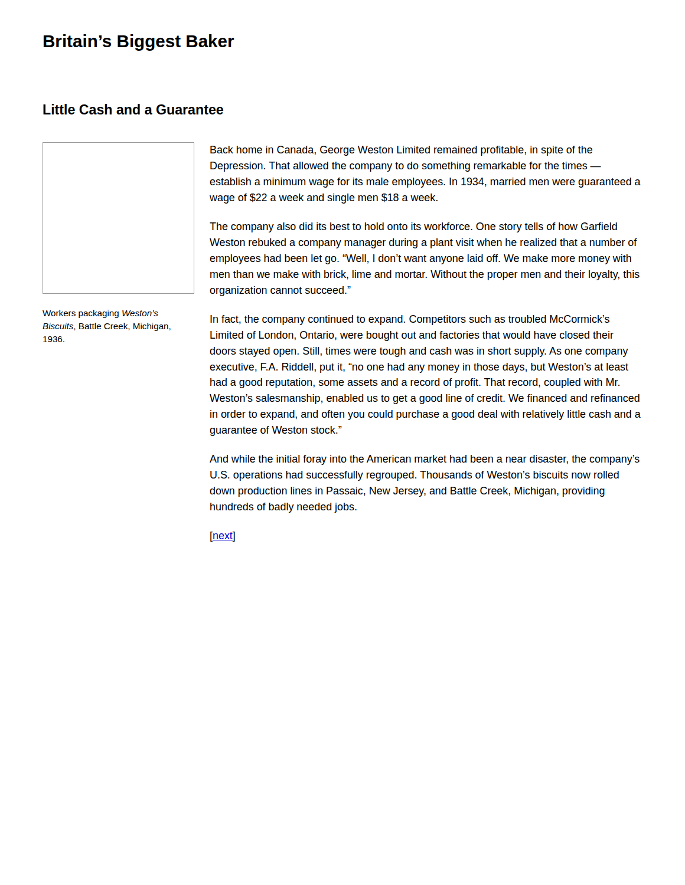Britain’s Biggest Baker
Little Cash and a Guarantee
Workers packaging Weston’s Biscuits, Battle Creek, Michigan, 1936.
Back home in Canada, George Weston Limited remained profitable, in spite of the Depression. That allowed the company to do something remarkable for the times — establish a minimum wage for its male employees. In 1934, married men were guaranteed a wage of $22 a week and single men $18 a week.
The company also did its best to hold onto its workforce. One story tells of how Garfield Weston rebuked a company manager during a plant visit when he realized that a number of employees had been let go. “Well, I don’t want anyone laid off. We make more money with men than we make with brick, lime and mortar. Without the proper men and their loyalty, this organization cannot succeed.”
In fact, the company continued to expand. Competitors such as troubled McCormick’s Limited of London, Ontario, were bought out and factories that would have closed their doors stayed open. Still, times were tough and cash was in short supply. As one company executive, F.A. Riddell, put it, “no one had any money in those days, but Weston’s at least had a good reputation, some assets and a record of profit. That record, coupled with Mr. Weston’s salesmanship, enabled us to get a good line of credit. We financed and refinanced in order to expand, and often you could purchase a good deal with relatively little cash and a guarantee of Weston stock.”
And while the initial foray into the American market had been a near disaster, the company’s U.S. operations had successfully regrouped. Thousands of Weston’s biscuits now rolled down production lines in Passaic, New Jersey, and Battle Creek, Michigan, providing hundreds of badly needed jobs.
[next]